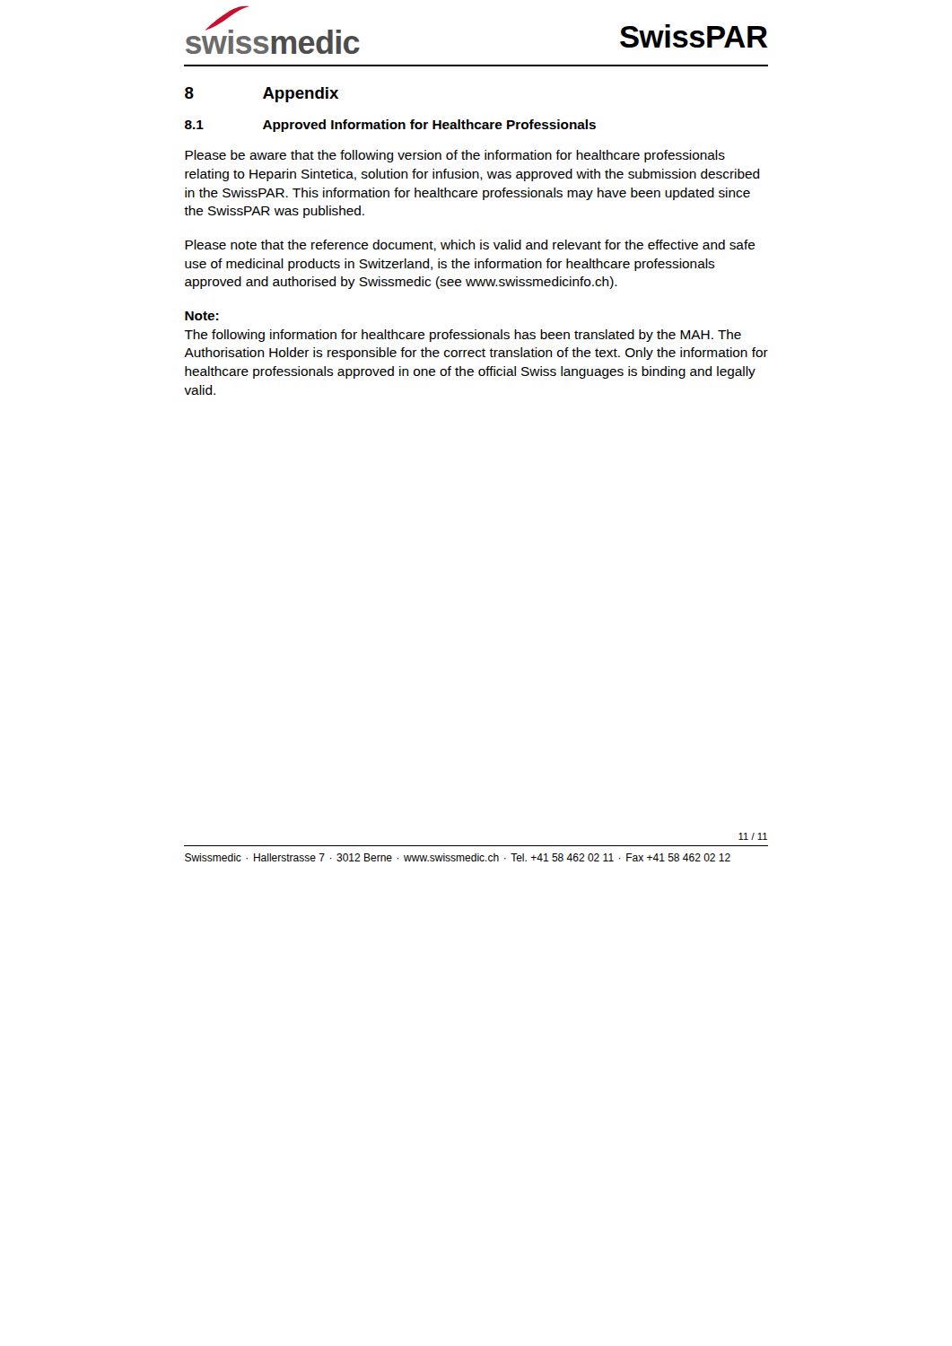swissmedic
SwissPAR
8 Appendix
8.1 Approved Information for Healthcare Professionals
Please be aware that the following version of the information for healthcare professionals relating to Heparin Sintetica, solution for infusion, was approved with the submission described in the SwissPAR. This information for healthcare professionals may have been updated since the SwissPAR was published.
Please note that the reference document, which is valid and relevant for the effective and safe use of medicinal products in Switzerland, is the information for healthcare professionals approved and authorised by Swissmedic (see www.swissmedicinfo.ch).
Note:
The following information for healthcare professionals has been translated by the MAH. The Authorisation Holder is responsible for the correct translation of the text. Only the information for healthcare professionals approved in one of the official Swiss languages is binding and legally valid.
11 / 11
Swissmedic·Hallerstrasse 7·3012 Berne·www.swissmedic.ch·Tel. +41 58 462 02 11·Fax +41 58 462 02 12